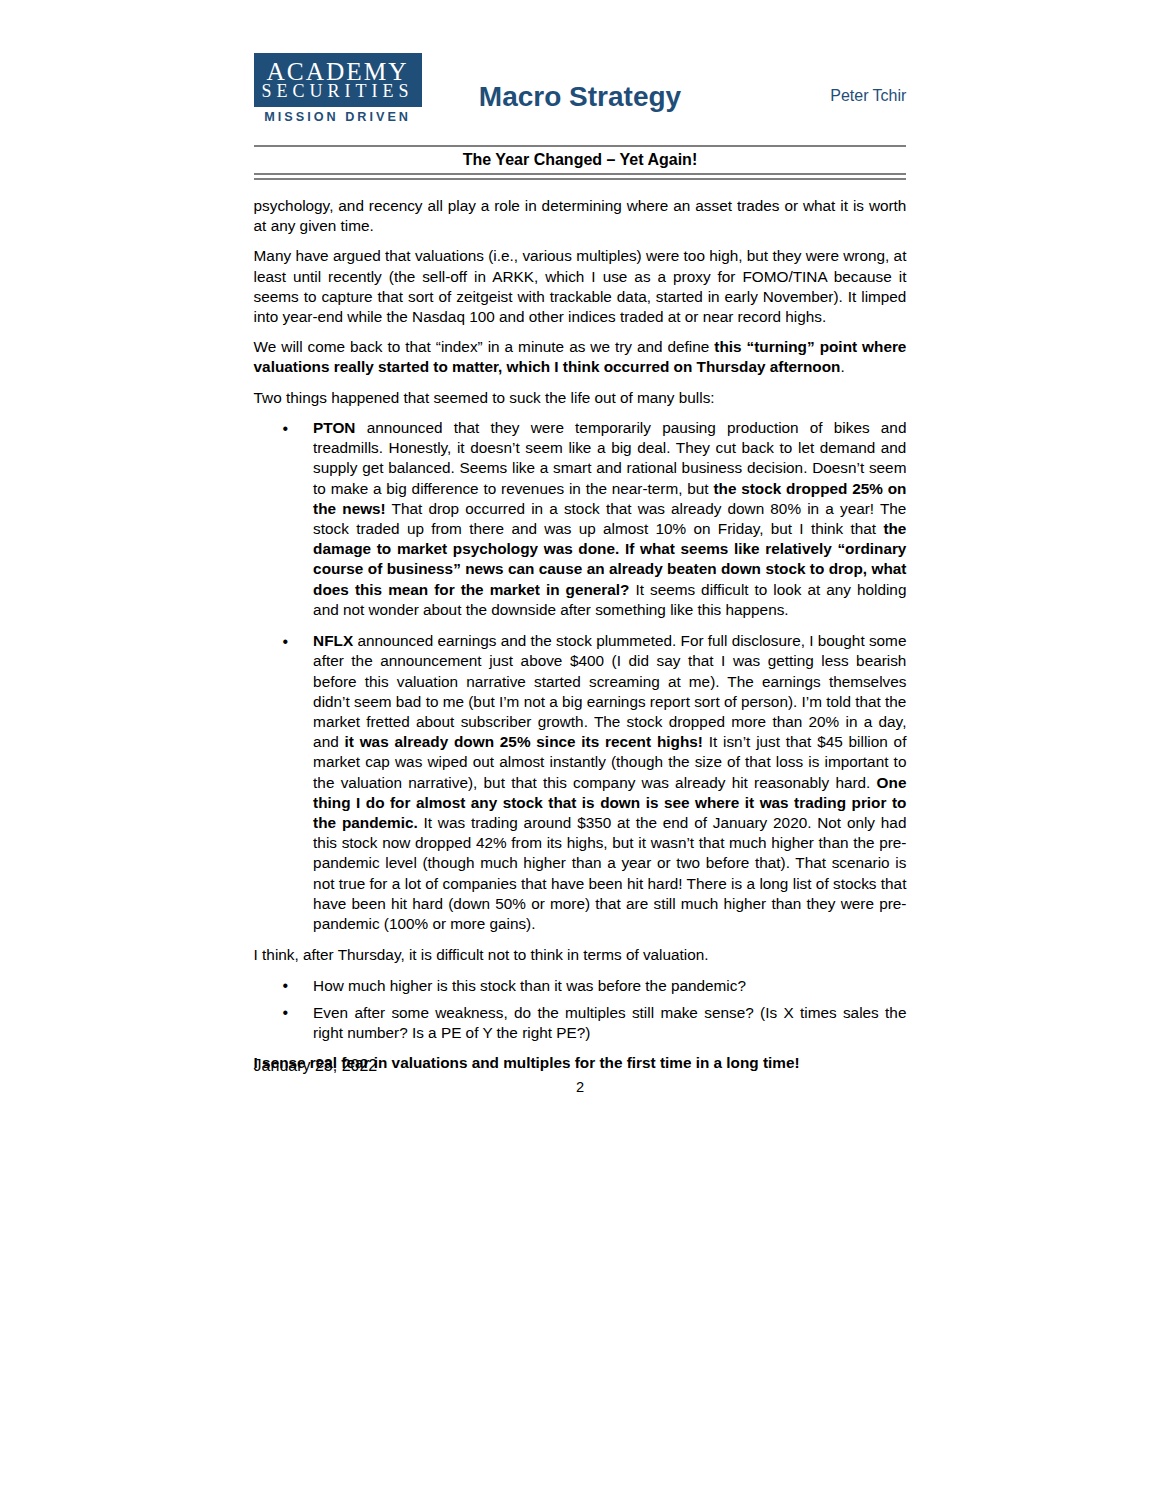ACADEMY SECURITIES
MISSION DRIVEN
Macro Strategy
Peter Tchir
The Year Changed – Yet Again!
psychology, and recency all play a role in determining where an asset trades or what it is worth at any given time.
Many have argued that valuations (i.e., various multiples) were too high, but they were wrong, at least until recently (the sell-off in ARKK, which I use as a proxy for FOMO/TINA because it seems to capture that sort of zeitgeist with trackable data, started in early November). It limped into year-end while the Nasdaq 100 and other indices traded at or near record highs.
We will come back to that “index” in a minute as we try and define this “turning” point where valuations really started to matter, which I think occurred on Thursday afternoon.
Two things happened that seemed to suck the life out of many bulls:
PTON announced that they were temporarily pausing production of bikes and treadmills. Honestly, it doesn’t seem like a big deal. They cut back to let demand and supply get balanced. Seems like a smart and rational business decision. Doesn’t seem to make a big difference to revenues in the near-term, but the stock dropped 25% on the news! That drop occurred in a stock that was already down 80% in a year! The stock traded up from there and was up almost 10% on Friday, but I think that the damage to market psychology was done. If what seems like relatively “ordinary course of business” news can cause an already beaten down stock to drop, what does this mean for the market in general? It seems difficult to look at any holding and not wonder about the downside after something like this happens.
NFLX announced earnings and the stock plummeted. For full disclosure, I bought some after the announcement just above $400 (I did say that I was getting less bearish before this valuation narrative started screaming at me). The earnings themselves didn’t seem bad to me (but I’m not a big earnings report sort of person). I’m told that the market fretted about subscriber growth. The stock dropped more than 20% in a day, and it was already down 25% since its recent highs! It isn’t just that $45 billion of market cap was wiped out almost instantly (though the size of that loss is important to the valuation narrative), but that this company was already hit reasonably hard. One thing I do for almost any stock that is down is see where it was trading prior to the pandemic. It was trading around $350 at the end of January 2020. Not only had this stock now dropped 42% from its highs, but it wasn’t that much higher than the pre-pandemic level (though much higher than a year or two before that). That scenario is not true for a lot of companies that have been hit hard! There is a long list of stocks that have been hit hard (down 50% or more) that are still much higher than they were pre-pandemic (100% or more gains).
I think, after Thursday, it is difficult not to think in terms of valuation.
How much higher is this stock than it was before the pandemic?
Even after some weakness, do the multiples still make sense? (Is X times sales the right number? Is a PE of Y the right PE?)
I sense real fear in valuations and multiples for the first time in a long time!
January 23, 2022
2